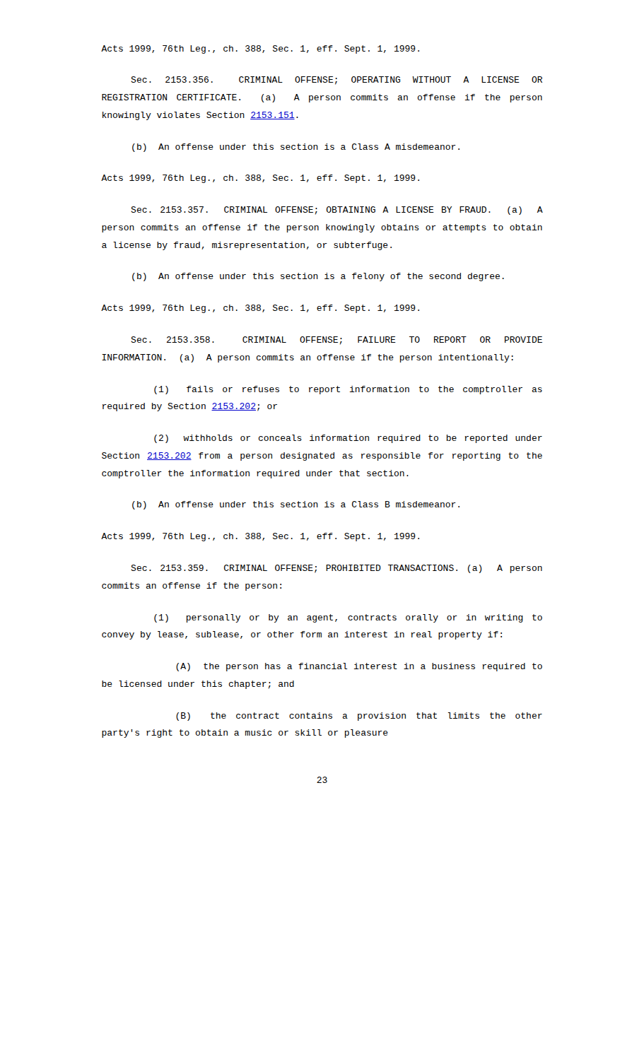Acts 1999, 76th Leg., ch. 388, Sec. 1, eff. Sept. 1, 1999.
Sec. 2153.356. CRIMINAL OFFENSE; OPERATING WITHOUT A LICENSE OR REGISTRATION CERTIFICATE. (a) A person commits an offense if the person knowingly violates Section 2153.151.
(b) An offense under this section is a Class A misdemeanor.
Acts 1999, 76th Leg., ch. 388, Sec. 1, eff. Sept. 1, 1999.
Sec. 2153.357. CRIMINAL OFFENSE; OBTAINING A LICENSE BY FRAUD. (a) A person commits an offense if the person knowingly obtains or attempts to obtain a license by fraud, misrepresentation, or subterfuge.
(b) An offense under this section is a felony of the second degree.
Acts 1999, 76th Leg., ch. 388, Sec. 1, eff. Sept. 1, 1999.
Sec. 2153.358. CRIMINAL OFFENSE; FAILURE TO REPORT OR PROVIDE INFORMATION. (a) A person commits an offense if the person intentionally:
(1) fails or refuses to report information to the comptroller as required by Section 2153.202; or
(2) withholds or conceals information required to be reported under Section 2153.202 from a person designated as responsible for reporting to the comptroller the information required under that section.
(b) An offense under this section is a Class B misdemeanor.
Acts 1999, 76th Leg., ch. 388, Sec. 1, eff. Sept. 1, 1999.
Sec. 2153.359. CRIMINAL OFFENSE; PROHIBITED TRANSACTIONS. (a) A person commits an offense if the person:
(1) personally or by an agent, contracts orally or in writing to convey by lease, sublease, or other form an interest in real property if:
(A) the person has a financial interest in a business required to be licensed under this chapter; and
(B) the contract contains a provision that limits the other party's right to obtain a music or skill or pleasure
23